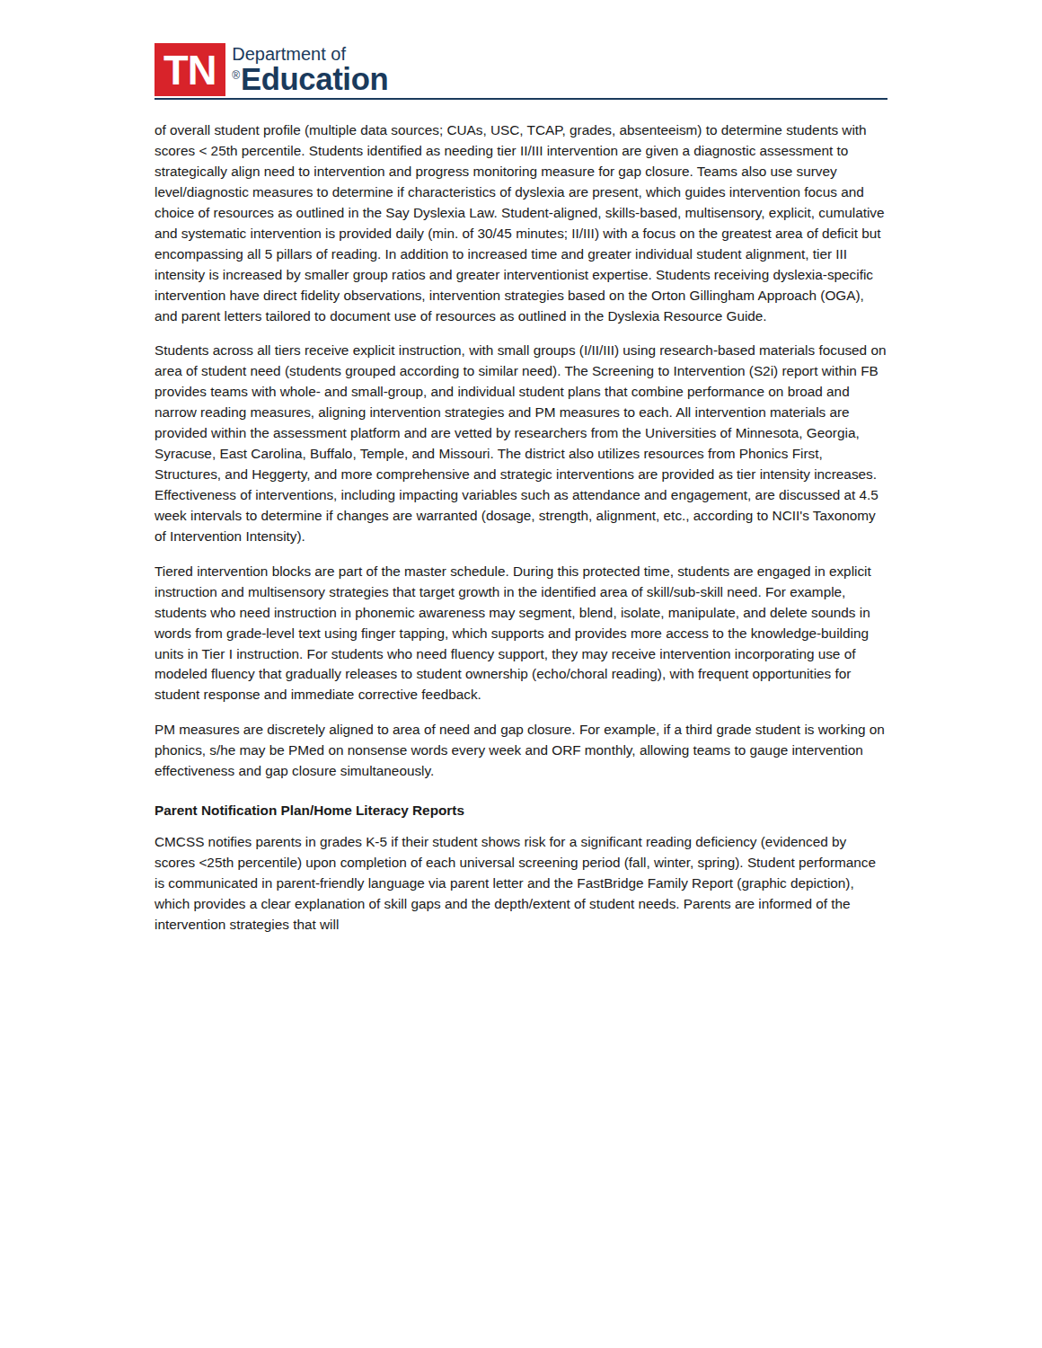TN
Department of Education
of overall student profile (multiple data sources; CUAs, USC, TCAP, grades, absenteeism) to determine students with scores < 25th percentile. Students identified as needing tier II/III intervention are given a diagnostic assessment to strategically align need to intervention and progress monitoring measure for gap closure. Teams also use survey level/diagnostic measures to determine if characteristics of dyslexia are present, which guides intervention focus and choice of resources as outlined in the Say Dyslexia Law. Student-aligned, skills-based, multisensory, explicit, cumulative and systematic intervention is provided daily (min. of 30/45 minutes; II/III) with a focus on the greatest area of deficit but encompassing all 5 pillars of reading. In addition to increased time and greater individual student alignment, tier III intensity is increased by smaller group ratios and greater interventionist expertise. Students receiving dyslexia-specific intervention have direct fidelity observations, intervention strategies based on the Orton Gillingham Approach (OGA), and parent letters tailored to document use of resources as outlined in the Dyslexia Resource Guide.
Students across all tiers receive explicit instruction, with small groups (I/II/III) using research-based materials focused on area of student need (students grouped according to similar need). The Screening to Intervention (S2i) report within FB provides teams with whole- and small-group, and individual student plans that combine performance on broad and narrow reading measures, aligning intervention strategies and PM measures to each. All intervention materials are provided within the assessment platform and are vetted by researchers from the Universities of Minnesota, Georgia, Syracuse, East Carolina, Buffalo, Temple, and Missouri. The district also utilizes resources from Phonics First, Structures, and Heggerty, and more comprehensive and strategic interventions are provided as tier intensity increases. Effectiveness of interventions, including impacting variables such as attendance and engagement, are discussed at 4.5 week intervals to determine if changes are warranted (dosage, strength, alignment, etc., according to NCII's Taxonomy of Intervention Intensity).
Tiered intervention blocks are part of the master schedule. During this protected time, students are engaged in explicit instruction and multisensory strategies that target growth in the identified area of skill/sub-skill need. For example, students who need instruction in phonemic awareness may segment, blend, isolate, manipulate, and delete sounds in words from grade-level text using finger tapping, which supports and provides more access to the knowledge-building units in Tier I instruction. For students who need fluency support, they may receive intervention incorporating use of modeled fluency that gradually releases to student ownership (echo/choral reading), with frequent opportunities for student response and immediate corrective feedback.
PM measures are discretely aligned to area of need and gap closure. For example, if a third grade student is working on phonics, s/he may be PMed on nonsense words every week and ORF monthly, allowing teams to gauge intervention effectiveness and gap closure simultaneously.
Parent Notification Plan/Home Literacy Reports
CMCSS notifies parents in grades K-5 if their student shows risk for a significant reading deficiency (evidenced by scores <25th percentile) upon completion of each universal screening period (fall, winter, spring). Student performance is communicated in parent-friendly language via parent letter and the FastBridge Family Report (graphic depiction), which provides a clear explanation of skill gaps and the depth/extent of student needs. Parents are informed of the intervention strategies that will